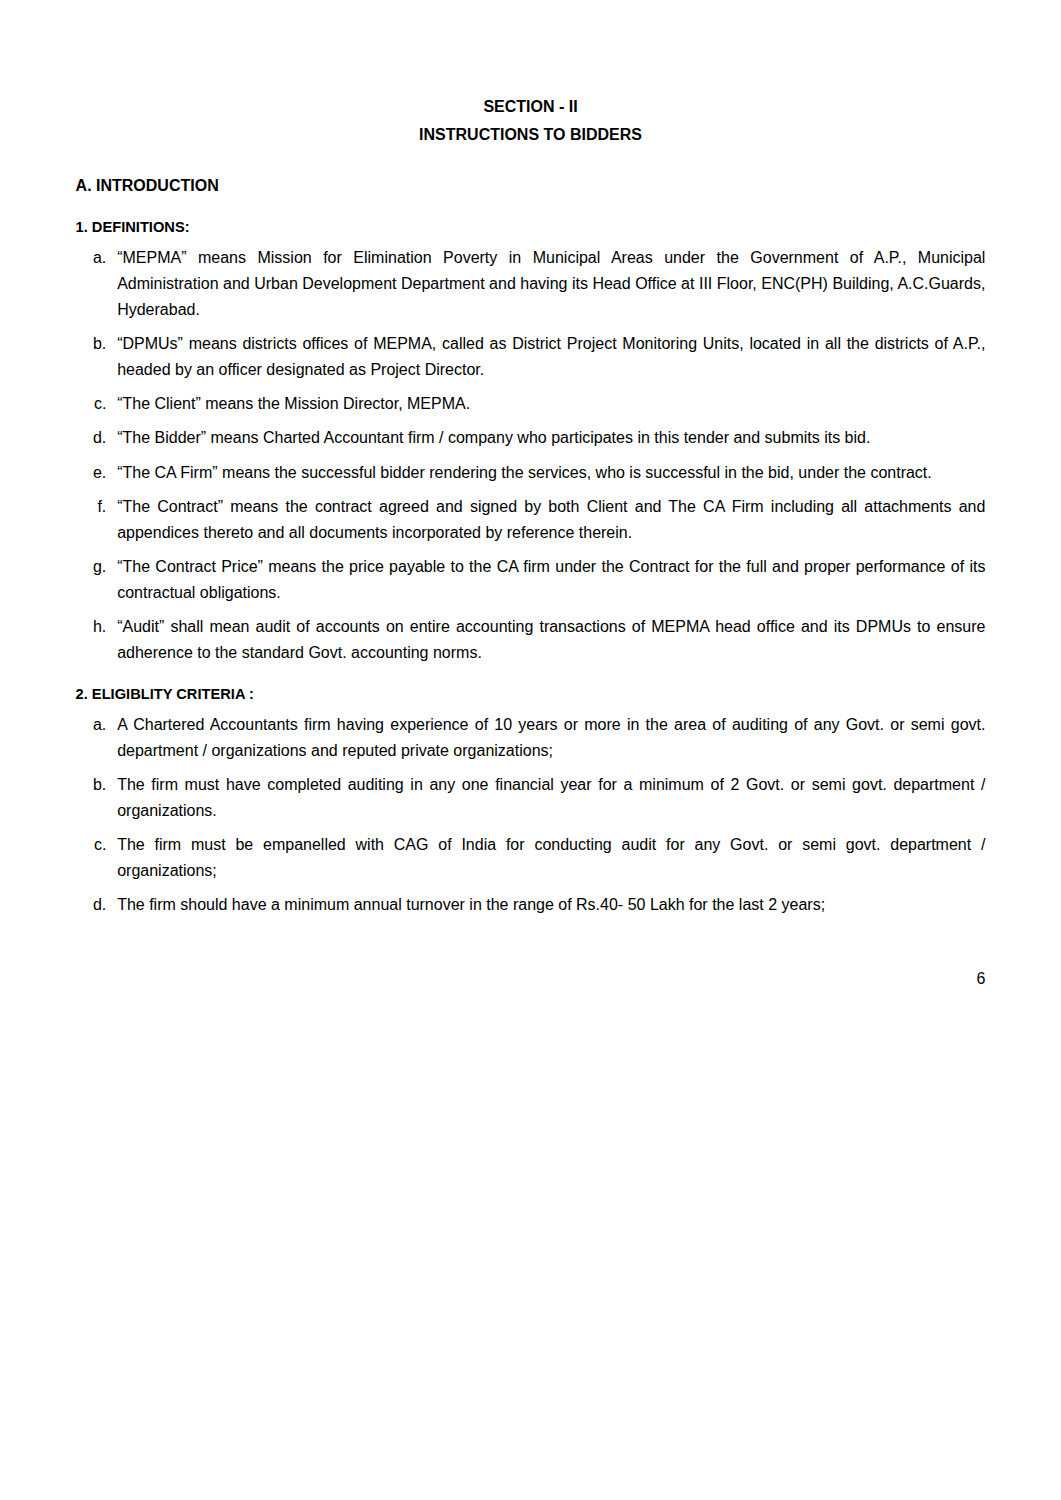SECTION - II
INSTRUCTIONS TO BIDDERS
A. INTRODUCTION
1. DEFINITIONS:
“MEPMA” means Mission for Elimination Poverty in Municipal Areas under the Government of A.P., Municipal Administration and Urban Development Department and having its Head Office at III Floor, ENC(PH) Building, A.C.Guards, Hyderabad.
“DPMUs” means districts offices of MEPMA, called as District Project Monitoring Units, located in all the districts of A.P., headed by an officer designated as Project Director.
“The Client” means the Mission Director, MEPMA.
“The Bidder” means Charted Accountant firm / company who participates in this tender and submits its bid.
“The CA Firm” means the successful bidder rendering the services, who is successful in the bid, under the contract.
“The Contract” means the contract agreed and signed by both Client and The CA Firm including all attachments and appendices thereto and all documents incorporated by reference therein.
“The Contract Price” means the price payable to the CA firm under the Contract for the full and proper performance of its contractual obligations.
“Audit” shall mean audit of accounts on entire accounting transactions of MEPMA head office and its DPMUs to ensure adherence to the standard Govt. accounting norms.
2. ELIGIBLITY CRITERIA :
A Chartered Accountants firm having experience of 10 years or more in the area of auditing of any Govt. or semi govt. department / organizations and reputed private organizations;
The firm must have completed auditing in any one financial year for a minimum of 2 Govt. or semi govt. department / organizations.
The firm must be empanelled with CAG of India for conducting audit for any Govt. or semi govt. department / organizations;
The firm should have a minimum annual turnover in the range of Rs.40- 50 Lakh for the last 2 years;
6